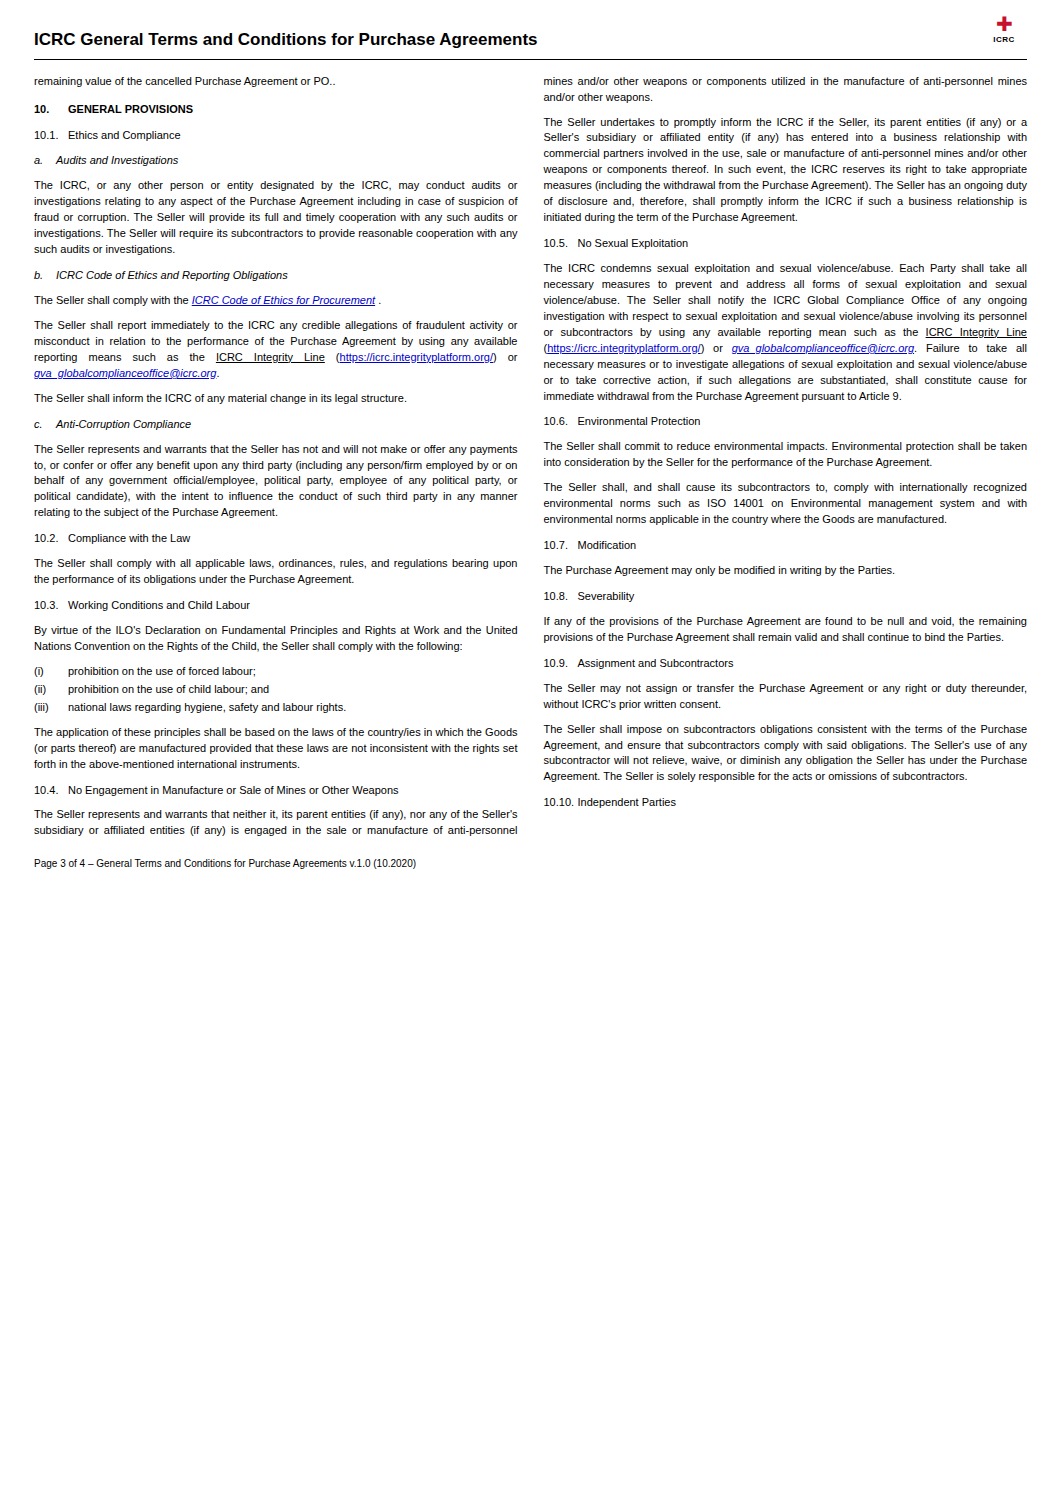✚
ICRC
ICRC General Terms and Conditions for Purchase Agreements
remaining value of the cancelled Purchase Agreement or PO..
10. GENERAL PROVISIONS
10.1. Ethics and Compliance
a. Audits and Investigations
The ICRC, or any other person or entity designated by the ICRC, may conduct audits or investigations relating to any aspect of the Purchase Agreement including in case of suspicion of fraud or corruption. The Seller will provide its full and timely cooperation with any such audits or investigations. The Seller will require its subcontractors to provide reasonable cooperation with any such audits or investigations.
b. ICRC Code of Ethics and Reporting Obligations
The Seller shall comply with the ICRC Code of Ethics for Procurement .
The Seller shall report immediately to the ICRC any credible allegations of fraudulent activity or misconduct in relation to the performance of the Purchase Agreement by using any available reporting means such as the ICRC Integrity Line (https://icrc.integrityplatform.org/) or gva_globalcomplianceoffice@icrc.org.
The Seller shall inform the ICRC of any material change in its legal structure.
c. Anti-Corruption Compliance
The Seller represents and warrants that the Seller has not and will not make or offer any payments to, or confer or offer any benefit upon any third party (including any person/firm employed by or on behalf of any government official/employee, political party, employee of any political party, or political candidate), with the intent to influence the conduct of such third party in any manner relating to the subject of the Purchase Agreement.
10.2. Compliance with the Law
The Seller shall comply with all applicable laws, ordinances, rules, and regulations bearing upon the performance of its obligations under the Purchase Agreement.
10.3. Working Conditions and Child Labour
By virtue of the ILO's Declaration on Fundamental Principles and Rights at Work and the United Nations Convention on the Rights of the Child, the Seller shall comply with the following:
(i) prohibition on the use of forced labour;
(ii) prohibition on the use of child labour; and
(iii) national laws regarding hygiene, safety and labour rights.
The application of these principles shall be based on the laws of the country/ies in which the Goods (or parts thereof) are manufactured provided that these laws are not inconsistent with the rights set forth in the above-mentioned international instruments.
10.4. No Engagement in Manufacture or Sale of Mines or Other Weapons
The Seller represents and warrants that neither it, its parent entities (if any), nor any of the Seller's subsidiary or affiliated entities (if any) is engaged in the sale or manufacture of anti-personnel mines and/or other weapons or components utilized in the manufacture of anti-personnel mines and/or other weapons.
The Seller undertakes to promptly inform the ICRC if the Seller, its parent entities (if any) or a Seller's subsidiary or affiliated entity (if any) has entered into a business relationship with commercial partners involved in the use, sale or manufacture of anti-personnel mines and/or other weapons or components thereof. In such event, the ICRC reserves its right to take appropriate measures (including the withdrawal from the Purchase Agreement). The Seller has an ongoing duty of disclosure and, therefore, shall promptly inform the ICRC if such a business relationship is initiated during the term of the Purchase Agreement.
10.5. No Sexual Exploitation
The ICRC condemns sexual exploitation and sexual violence/abuse. Each Party shall take all necessary measures to prevent and address all forms of sexual exploitation and sexual violence/abuse. The Seller shall notify the ICRC Global Compliance Office of any ongoing investigation with respect to sexual exploitation and sexual violence/abuse involving its personnel or subcontractors by using any available reporting mean such as the ICRC Integrity Line (https://icrc.integrityplatform.org/) or gva_globalcomplianceoffice@icrc.org. Failure to take all necessary measures or to investigate allegations of sexual exploitation and sexual violence/abuse or to take corrective action, if such allegations are substantiated, shall constitute cause for immediate withdrawal from the Purchase Agreement pursuant to Article 9.
10.6. Environmental Protection
The Seller shall commit to reduce environmental impacts. Environmental protection shall be taken into consideration by the Seller for the performance of the Purchase Agreement.
The Seller shall, and shall cause its subcontractors to, comply with internationally recognized environmental norms such as ISO 14001 on Environmental management system and with environmental norms applicable in the country where the Goods are manufactured.
10.7. Modification
The Purchase Agreement may only be modified in writing by the Parties.
10.8. Severability
If any of the provisions of the Purchase Agreement are found to be null and void, the remaining provisions of the Purchase Agreement shall remain valid and shall continue to bind the Parties.
10.9. Assignment and Subcontractors
The Seller may not assign or transfer the Purchase Agreement or any right or duty thereunder, without ICRC's prior written consent.
The Seller shall impose on subcontractors obligations consistent with the terms of the Purchase Agreement, and ensure that subcontractors comply with said obligations. The Seller's use of any subcontractor will not relieve, waive, or diminish any obligation the Seller has under the Purchase Agreement. The Seller is solely responsible for the acts or omissions of subcontractors.
10.10. Independent Parties
Page 3 of 4 – General Terms and Conditions for Purchase Agreements v.1.0 (10.2020)